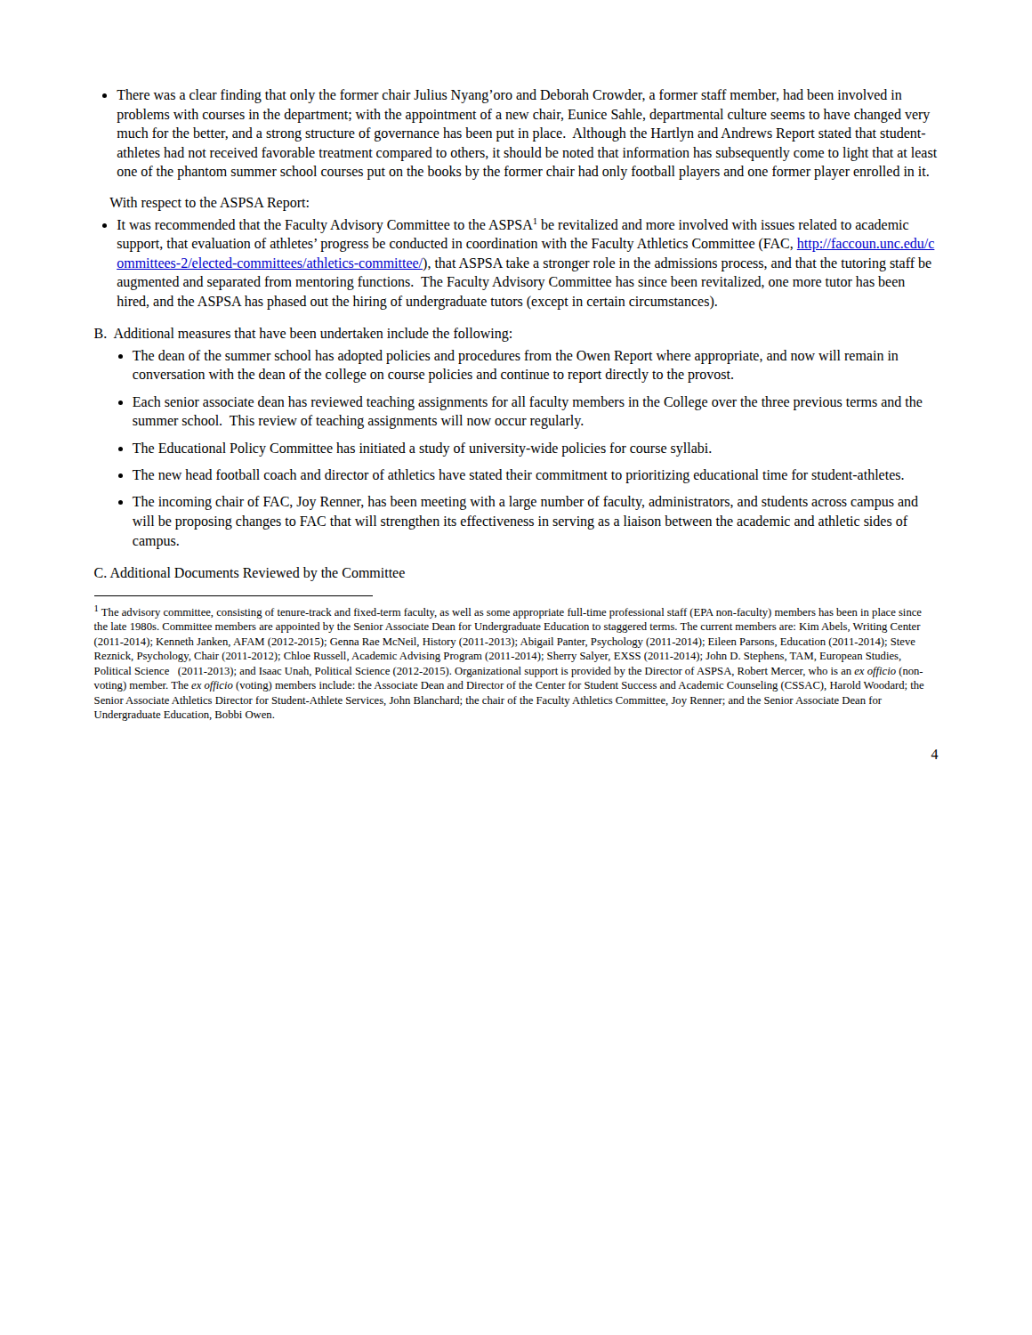There was a clear finding that only the former chair Julius Nyang’oro and Deborah Crowder, a former staff member, had been involved in problems with courses in the department; with the appointment of a new chair, Eunice Sahle, departmental culture seems to have changed very much for the better, and a strong structure of governance has been put in place. Although the Hartlyn and Andrews Report stated that student-athletes had not received favorable treatment compared to others, it should be noted that information has subsequently come to light that at least one of the phantom summer school courses put on the books by the former chair had only football players and one former player enrolled in it.
With respect to the ASPSA Report:
It was recommended that the Faculty Advisory Committee to the ASPSA1 be revitalized and more involved with issues related to academic support, that evaluation of athletes’ progress be conducted in coordination with the Faculty Athletics Committee (FAC, http://faccoun.unc.edu/committees-2/elected-committees/athletics-committee/), that ASPSA take a stronger role in the admissions process, and that the tutoring staff be augmented and separated from mentoring functions. The Faculty Advisory Committee has since been revitalized, one more tutor has been hired, and the ASPSA has phased out the hiring of undergraduate tutors (except in certain circumstances).
B. Additional measures that have been undertaken include the following:
The dean of the summer school has adopted policies and procedures from the Owen Report where appropriate, and now will remain in conversation with the dean of the college on course policies and continue to report directly to the provost.
Each senior associate dean has reviewed teaching assignments for all faculty members in the College over the three previous terms and the summer school. This review of teaching assignments will now occur regularly.
The Educational Policy Committee has initiated a study of university-wide policies for course syllabi.
The new head football coach and director of athletics have stated their commitment to prioritizing educational time for student-athletes.
The incoming chair of FAC, Joy Renner, has been meeting with a large number of faculty, administrators, and students across campus and will be proposing changes to FAC that will strengthen its effectiveness in serving as a liaison between the academic and athletic sides of campus.
C. Additional Documents Reviewed by the Committee
1 The advisory committee, consisting of tenure-track and fixed-term faculty, as well as some appropriate full-time professional staff (EPA non-faculty) members has been in place since the late 1980s. Committee members are appointed by the Senior Associate Dean for Undergraduate Education to staggered terms. The current members are: Kim Abels, Writing Center (2011-2014); Kenneth Janken, AFAM (2012-2015); Genna Rae McNeil, History (2011-2013); Abigail Panter, Psychology (2011-2014); Eileen Parsons, Education (2011-2014); Steve Reznick, Psychology, Chair (2011-2012); Chloe Russell, Academic Advising Program (2011-2014); Sherry Salyer, EXSS (2011-2014); John D. Stephens, TAM, European Studies, Political Science (2011-2013); and Isaac Unah, Political Science (2012-2015). Organizational support is provided by the Director of ASPSA, Robert Mercer, who is an ex officio (non-voting) member. The ex officio (voting) members include: the Associate Dean and Director of the Center for Student Success and Academic Counseling (CSSAC), Harold Woodard; the Senior Associate Athletics Director for Student-Athlete Services, John Blanchard; the chair of the Faculty Athletics Committee, Joy Renner; and the Senior Associate Dean for Undergraduate Education, Bobbi Owen.
4